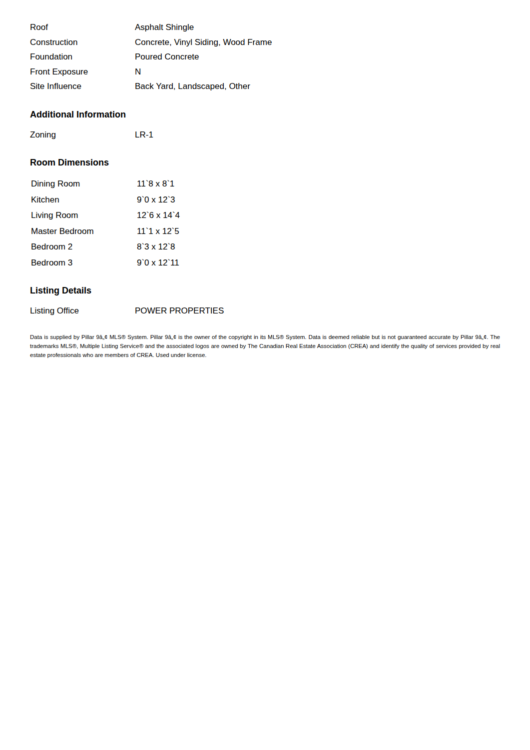| Roof | Asphalt Shingle |
| Construction | Concrete, Vinyl Siding, Wood Frame |
| Foundation | Poured Concrete |
| Front Exposure | N |
| Site Influence | Back Yard, Landscaped, Other |
Additional Information
| Zoning | LR-1 |
Room Dimensions
| Dining Room | 11`8 x 8`1 |
| Kitchen | 9`0 x 12`3 |
| Living Room | 12`6 x 14`4 |
| Master Bedroom | 11`1 x 12`5 |
| Bedroom 2 | 8`3 x 12`8 |
| Bedroom 3 | 9`0 x 12`11 |
Listing Details
| Listing Office | POWER PROPERTIES |
Data is supplied by Pillar 9â„¢ MLS® System. Pillar 9â„¢ is the owner of the copyright in its MLS® System. Data is deemed reliable but is not guaranteed accurate by Pillar 9â„¢. The trademarks MLS®, Multiple Listing Service® and the associated logos are owned by The Canadian Real Estate Association (CREA) and identify the quality of services provided by real estate professionals who are members of CREA. Used under license.